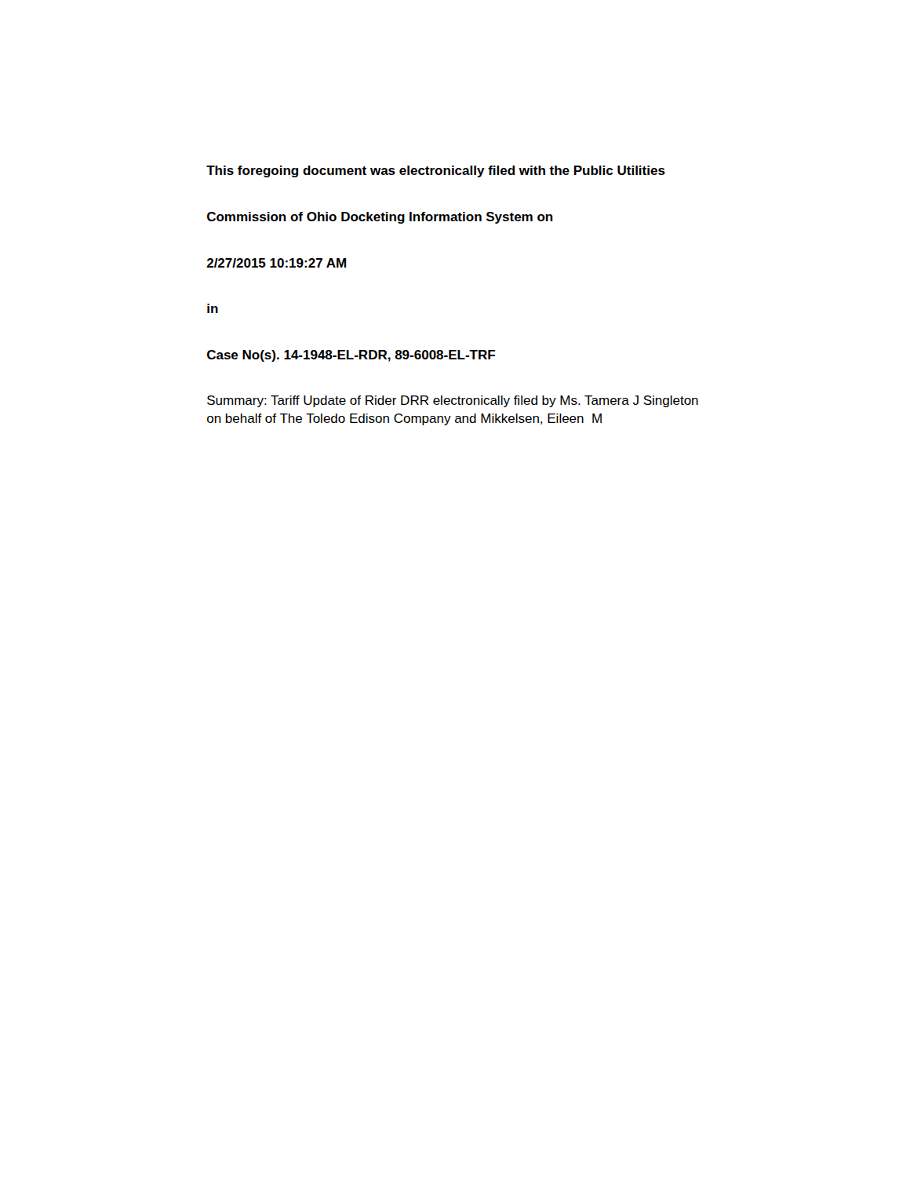This foregoing document was electronically filed with the Public Utilities
Commission of Ohio Docketing Information System on
2/27/2015 10:19:27 AM
in
Case No(s). 14-1948-EL-RDR, 89-6008-EL-TRF
Summary: Tariff Update of Rider DRR electronically filed by Ms. Tamera J Singleton on behalf of The Toledo Edison Company and Mikkelsen, Eileen M